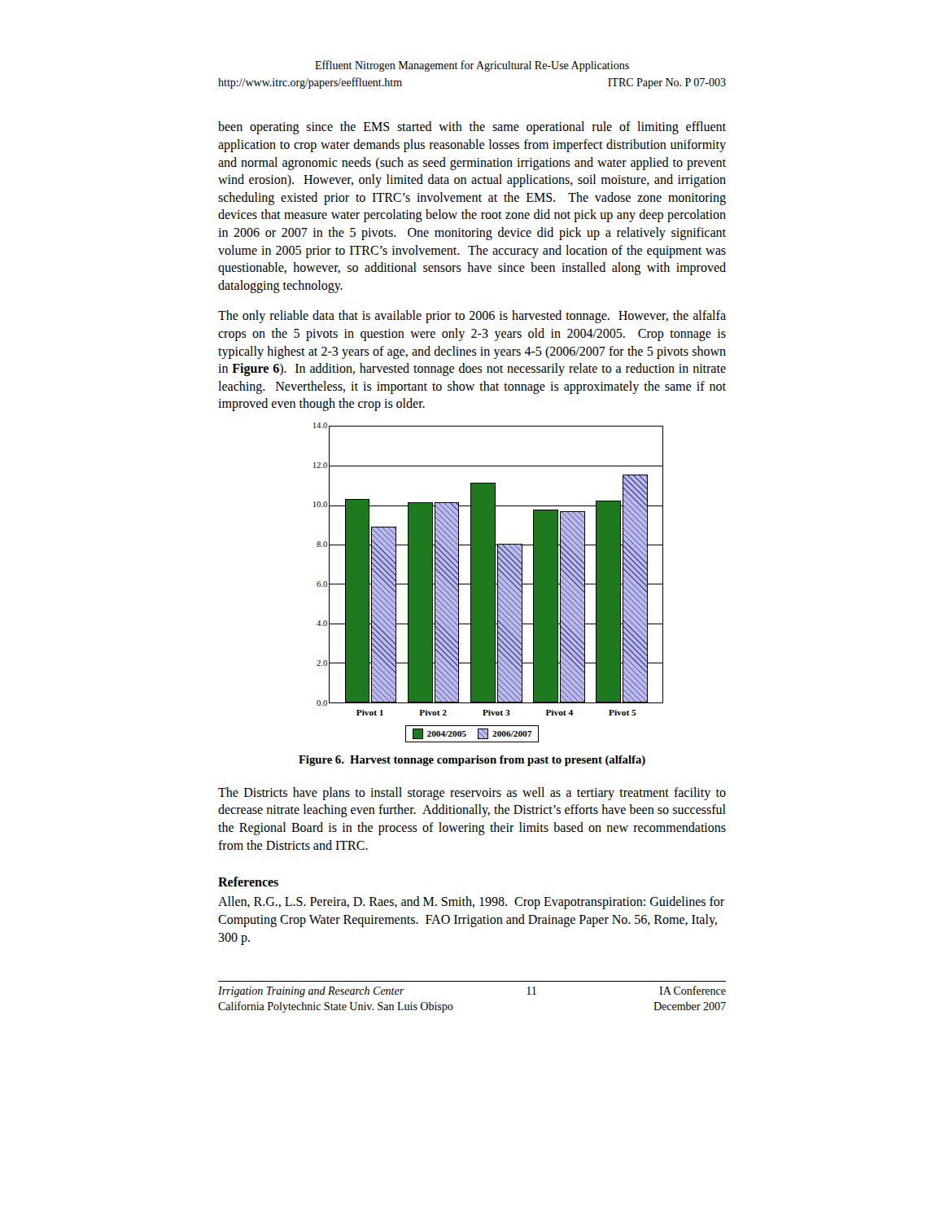Effluent Nitrogen Management for Agricultural Re-Use Applications
http://www.itrc.org/papers/eeffluent.htm
ITRC Paper No. P 07-003
been operating since the EMS started with the same operational rule of limiting effluent application to crop water demands plus reasonable losses from imperfect distribution uniformity and normal agronomic needs (such as seed germination irrigations and water applied to prevent wind erosion). However, only limited data on actual applications, soil moisture, and irrigation scheduling existed prior to ITRC’s involvement at the EMS. The vadose zone monitoring devices that measure water percolating below the root zone did not pick up any deep percolation in 2006 or 2007 in the 5 pivots. One monitoring device did pick up a relatively significant volume in 2005 prior to ITRC’s involvement. The accuracy and location of the equipment was questionable, however, so additional sensors have since been installed along with improved datalogging technology.
The only reliable data that is available prior to 2006 is harvested tonnage. However, the alfalfa crops on the 5 pivots in question were only 2-3 years old in 2004/2005. Crop tonnage is typically highest at 2-3 years of age, and declines in years 4-5 (2006/2007 for the 5 pivots shown in Figure 6). In addition, harvested tonnage does not necessarily relate to a reduction in nitrate leaching. Nevertheless, it is important to show that tonnage is approximately the same if not improved even though the crop is older.
Annual Harvest (tons/acre)
14.0 12.0 10.0 8.0 6.0 4.0 2.0 0.0
Pivot 1 Pivot 2 Pivot 3 Pivot 4 Pivot 5
2004/2005 2006/2007
Figure 6. Harvest tonnage comparison from past to present (alfalfa)
The Districts have plans to install storage reservoirs as well as a tertiary treatment facility to decrease nitrate leaching even further. Additionally, the District’s efforts have been so successful the Regional Board is in the process of lowering their limits based on new recommendations from the Districts and ITRC.
References
Allen, R.G., L.S. Pereira, D. Raes, and M. Smith, 1998. Crop Evapotranspiration: Guidelines for Computing Crop Water Requirements. FAO Irrigation and Drainage Paper No. 56, Rome, Italy, 300 p.
Irrigation Training and Research Center
11
IA Conference
California Polytechnic State Univ. San Luis Obispo
December 2007